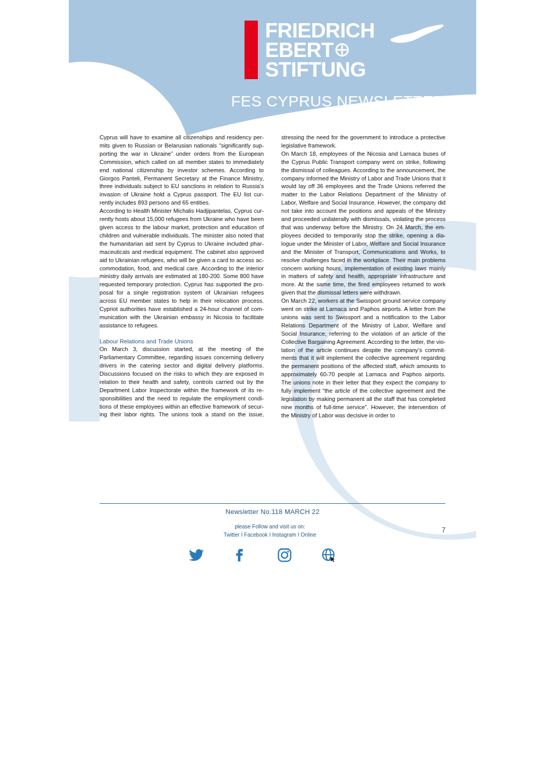FRIEDRICH
EBERT
STIFTUNG
FES CYPRUS NEWSLETTER
Cyprus will have to examine all citizenships and residency permits given to Russian or Belarusian nationals “significantly supporting the war in Ukraine” under orders from the European Commission, which called on all member states to immediately end national citizenship by investor schemes. According to Giorgos Panteli, Permanent Secretary at the Finance Ministry, three individuals subject to EU sanctions in relation to Russia’s invasion of Ukraine hold a Cyprus passport. The EU list currently includes 893 persons and 65 entities.
According to Health Minister Michalis Hadjipantelas, Cyprus currently hosts about 15,000 refugees from Ukraine who have been given access to the labour market, protection and education of children and vulnerable individuals. The minister also noted that the humanitarian aid sent by Cyprus to Ukraine included pharmaceuticals and medical equipment. The cabinet also approved aid to Ukrainian refugees, who will be given a card to access accommodation, food, and medical care. According to the interior ministry daily arrivals are estimated at 180-200. Some 800 have requested temporary protection. Cyprus has supported the proposal for a single registration system of Ukrainian refugees across EU member states to help in their relocation process. Cypriot authorities have established a 24-hour channel of communication with the Ukrainian embassy in Nicosia to facilitate assistance to refugees.
Labour Relations and Trade Unions
On March 3, discussion started, at the meeting of the Parliamentary Committee, regarding issues concerning delivery drivers in the catering sector and digital delivery platforms. Discussions focused on the risks to which they are exposed in relation to their health and safety, controls carried out by the Department Labor Inspectorate within the framework of its responsibilities and the need to regulate the employment conditions of these employees within an effective framework of securing their labor rights. The unions took a stand on the issue, stressing the need for the government to introduce a protective legislative framework.
On March 18, employees of the Nicosia and Larnaca buses of the Cyprus Public Transport company went on strike, following the dismissal of colleagues. According to the announcement, the company informed the Ministry of Labor and Trade Unions that it would lay off 36 employees and the Trade Unions referred the matter to the Labor Relations Department of the Ministry of Labor, Welfare and Social Insurance. However, the company did not take into account the positions and appeals of the Ministry and proceeded unilaterally with dismissals, violating the process that was underway before the Ministry. On 24 March, the employees decided to temporarily stop the strike, opening a dialogue under the Minister of Labor, Welfare and Social Insurance and the Minister of Transport, Communications and Works, to resolve challenges faced in the workplace. Their main problems concern working hours, implementation of existing laws mainly in matters of safety and health, appropriate infrastructure and more. At the same time, the fired employees returned to work given that the dismissal letters were withdrawn.
On March 22, workers at the Swissport ground service company went on strike at Larnaca and Paphos airports. A letter from the unions was sent to Swissport and a notification to the Labor Relations Department of the Ministry of Labor, Welfare and Social Insurance, referring to the violation of an article of the Collective Bargaining Agreement. According to the letter, the violation of the article continues despite the company’s commitments that it will implement the collective agreement regarding the permanent positions of the affected staff, which amounts to approximately 60-70 people at Larnaca and Paphos airports. The unions note in their letter that they expect the company to fully implement “the article of the collective agreement and the legislation by making permanent all the staff that has completed nine months of full-time service”. However, the intervention of the Ministry of Labor was decisive in order to
Newsletter No.118 MARCH 22
please Follow and visit us on:
Twitter I Facebook I Instagram I Online
7